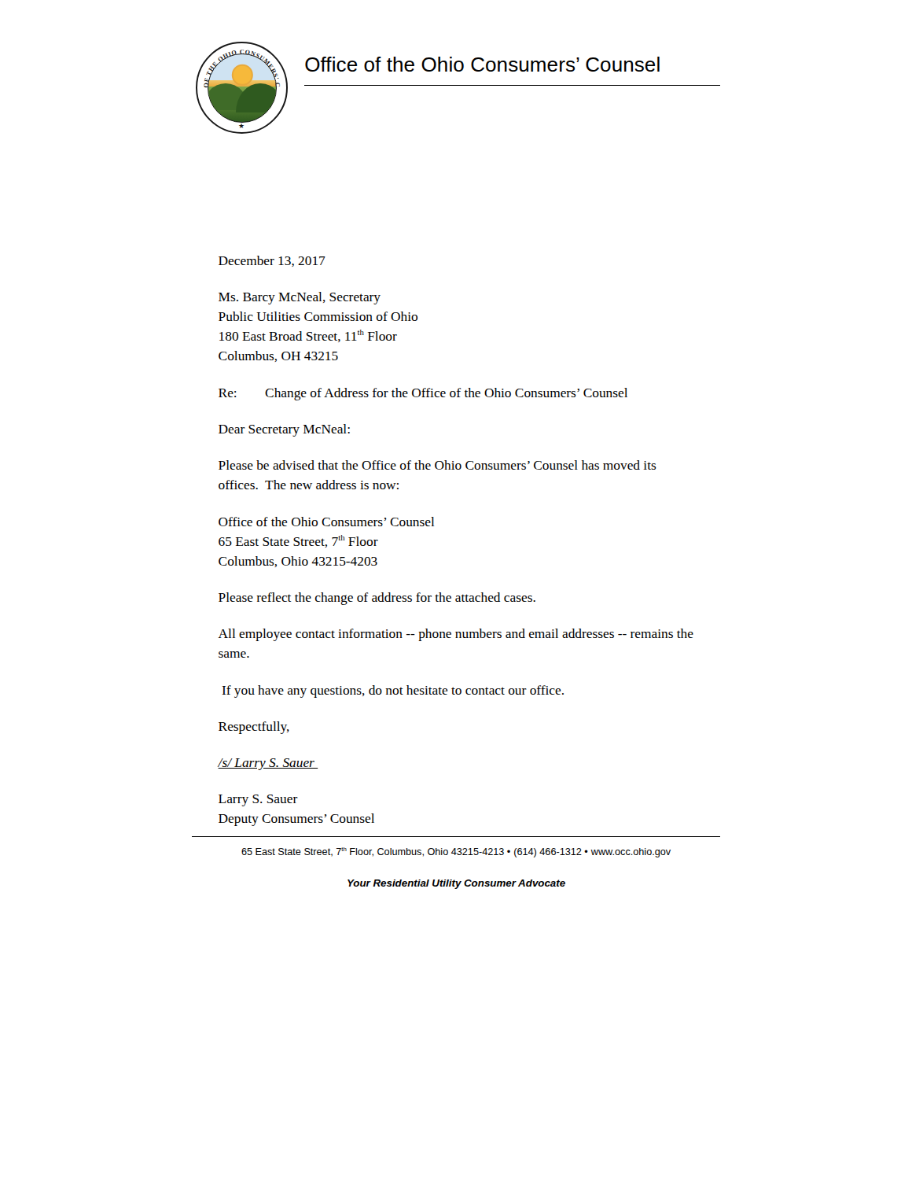★
OFFICE OF THE OHIO CONSUMERS' COUNSEL
Office of the Ohio Consumers’ Counsel
December 13, 2017
Ms. Barcy McNeal, Secretary
Public Utilities Commission of Ohio
180 East Broad Street, 11th Floor
Columbus, OH 43215
Re: Change of Address for the Office of the Ohio Consumers’ Counsel
Dear Secretary McNeal:
Please be advised that the Office of the Ohio Consumers’ Counsel has moved its offices. The new address is now:
Office of the Ohio Consumers’ Counsel
65 East State Street, 7th Floor
Columbus, Ohio 43215-4203
Please reflect the change of address for the attached cases.
All employee contact information -- phone numbers and email addresses -- remains the same.
If you have any questions, do not hesitate to contact our office.
Respectfully,
/s/ Larry S. Sauer
Larry S. Sauer
Deputy Consumers’ Counsel
65 East State Street, 7th Floor, Columbus, Ohio 43215-4213 • (614) 466-1312 • www.occ.ohio.gov
Your Residential Utility Consumer Advocate